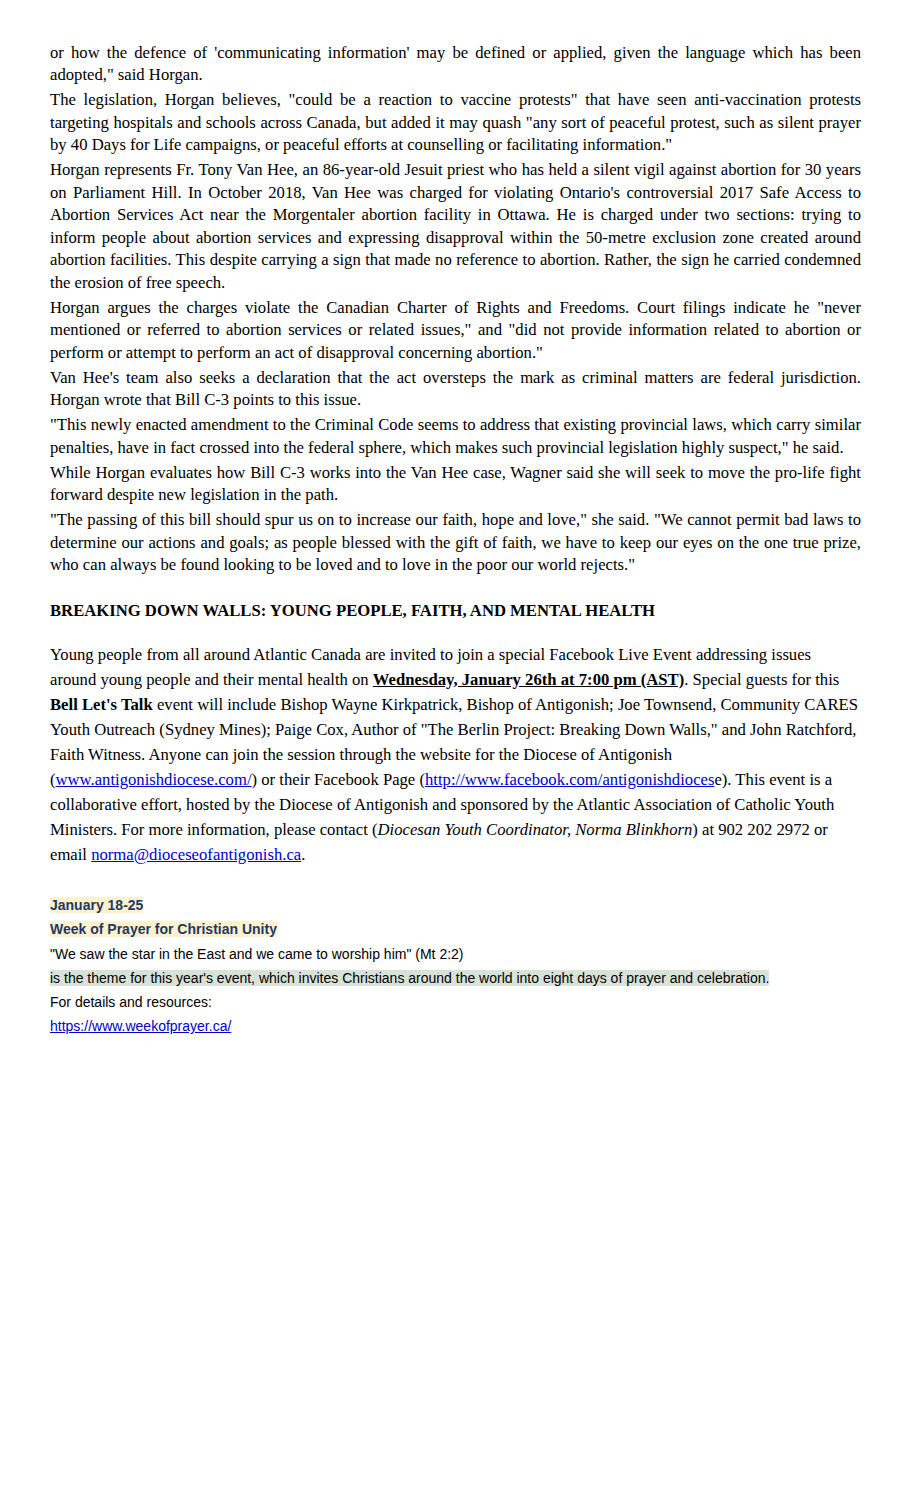or how the defence of 'communicating information' may be defined or applied, given the language which has been adopted," said Horgan.
The legislation, Horgan believes, "could be a reaction to vaccine protests" that have seen anti-vaccination protests targeting hospitals and schools across Canada, but added it may quash "any sort of peaceful protest, such as silent prayer by 40 Days for Life campaigns, or peaceful efforts at counselling or facilitating information."
Horgan represents Fr. Tony Van Hee, an 86-year-old Jesuit priest who has held a silent vigil against abortion for 30 years on Parliament Hill. In October 2018, Van Hee was charged for violating Ontario's controversial 2017 Safe Access to Abortion Services Act near the Morgentaler abortion facility in Ottawa. He is charged under two sections: trying to inform people about abortion services and expressing disapproval within the 50-metre exclusion zone created around abortion facilities. This despite carrying a sign that made no reference to abortion. Rather, the sign he carried condemned the erosion of free speech.
Horgan argues the charges violate the Canadian Charter of Rights and Freedoms. Court filings indicate he "never mentioned or referred to abortion services or related issues," and "did not provide information related to abortion or perform or attempt to perform an act of disapproval concerning abortion."
Van Hee's team also seeks a declaration that the act oversteps the mark as criminal matters are federal jurisdiction. Horgan wrote that Bill C-3 points to this issue.
"This newly enacted amendment to the Criminal Code seems to address that existing provincial laws, which carry similar penalties, have in fact crossed into the federal sphere, which makes such provincial legislation highly suspect," he said.
While Horgan evaluates how Bill C-3 works into the Van Hee case, Wagner said she will seek to move the pro-life fight forward despite new legislation in the path.
"The passing of this bill should spur us on to increase our faith, hope and love," she said. "We cannot permit bad laws to determine our actions and goals; as people blessed with the gift of faith, we have to keep our eyes on the one true prize, who can always be found looking to be loved and to love in the poor our world rejects."
BREAKING DOWN WALLS: YOUNG PEOPLE, FAITH, AND MENTAL HEALTH
Young people from all around Atlantic Canada are invited to join a special Facebook Live Event addressing issues around young people and their mental health on Wednesday, January 26th at 7:00 pm (AST). Special guests for this Bell Let's Talk event will include Bishop Wayne Kirkpatrick, Bishop of Antigonish; Joe Townsend, Community CARES Youth Outreach (Sydney Mines); Paige Cox, Author of "The Berlin Project: Breaking Down Walls," and John Ratchford, Faith Witness. Anyone can join the session through the website for the Diocese of Antigonish (www.antigonishdiocese.com/) or their Facebook Page (http://www.facebook.com/antigonishdiocese). This event is a collaborative effort, hosted by the Diocese of Antigonish and sponsored by the Atlantic Association of Catholic Youth Ministers. For more information, please contact (Diocesan Youth Coordinator, Norma Blinkhorn) at 902 202 2972 or email norma@dioceseofantigonish.ca.
January 18-25
Week of Prayer for Christian Unity
"We saw the star in the East and we came to worship him" (Mt 2:2)
is the theme for this year's event, which invites Christians around the world into eight days of prayer and celebration.
For details and resources:
https://www.weekofprayer.ca/